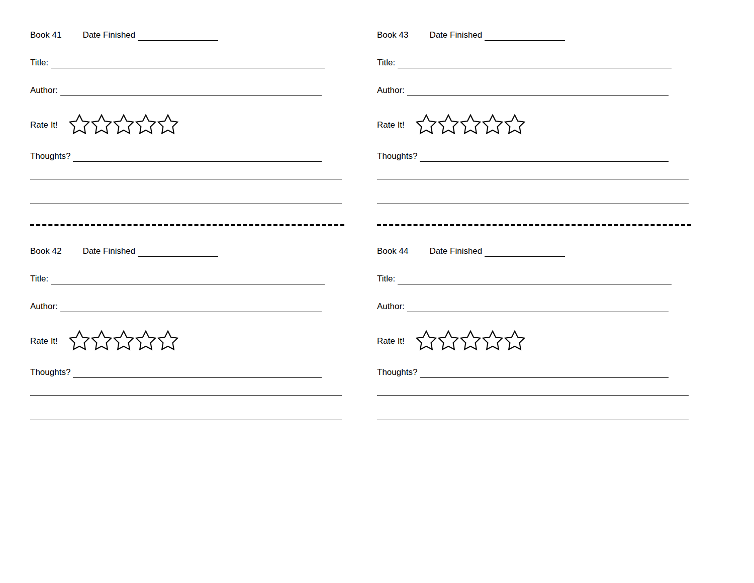| Book 41 Date Finished Title: Author: Rate It! Thoughts? Book 42 Date Finished Title: Author: Rate It! Thoughts? | Book 43 Date Finished Title: Author: Rate It! Thoughts? Book 44 Date Finished Title: Author: Rate It! Thoughts? |